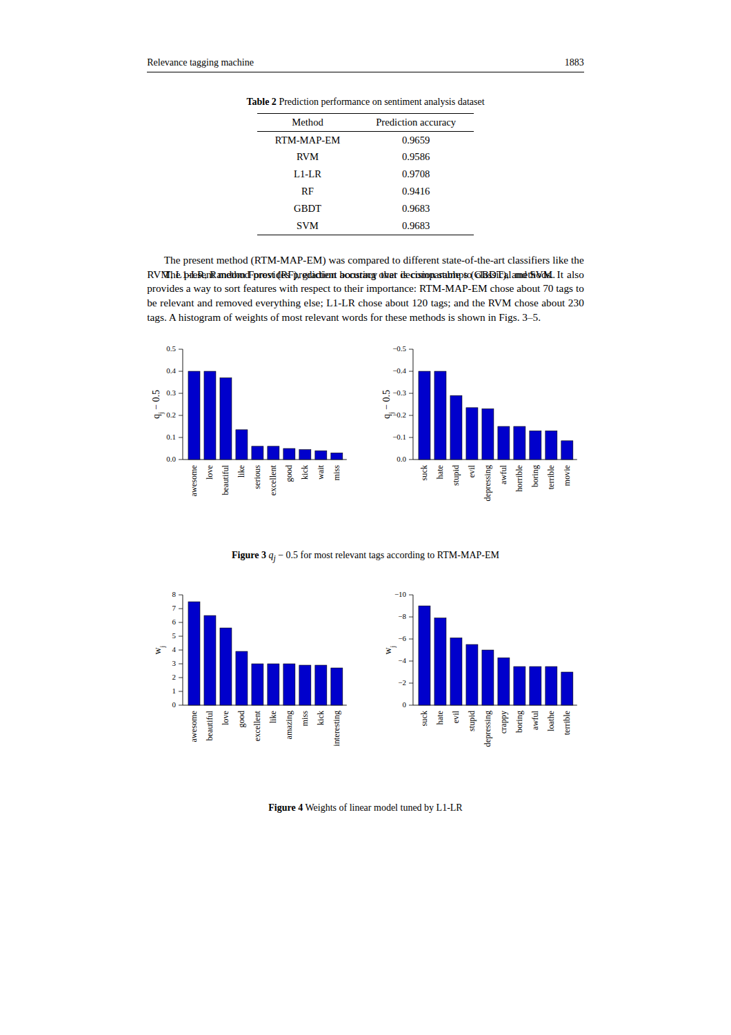Relevance tagging machine 1883
Table 2 Prediction performance on sentiment analysis dataset
| Method | Prediction accuracy |
| --- | --- |
| RTM-MAP-EM | 0.9659 |
| RVM | 0.9586 |
| L1-LR | 0.9708 |
| RF | 0.9416 |
| GBDT | 0.9683 |
| SVM | 0.9683 |
The present method (RTM-MAP-EM) was compared to different state-of-the-art classifiers like the RVM, L1-LR, Random Forest (RF), gradient boosting over decision stumps (GBDT), and SVM.
The present method provides prediction accuracy that is comparable to classical methods. It also provides a way to sort features with respect to their importance: RTM-MAP-EM chose about 70 tags to be relevant and removed everything else; L1-LR chose about 120 tags; and the RVM chose about 230 tags. A histogram of weights of most relevant words for these methods is shown in Figs. 3–5.
0.0 0.1 0.2 0.3 0.4 0.5 qj − 0.5 awesome love beautiful like serious excellent good kick wait miss 0.0 −0.1 −0.2 −0.3 −0.4 −0.5 qj − 0.5 suck hate stupid evil depressing awful horrible boring terrible movie
Figure 3 qj − 0.5 for most relevant tags according to RTM-MAP-EM
0 1 2 3 4 5 6 7 8 wj awesome beautiful love good excellent like amazing miss kick interesting 0 −2 −4 −6 −8 −10 wj suck hate evil stupid depressing crappy boring awful loathe terrible
Figure 4 Weights of linear model tuned by L1-LR